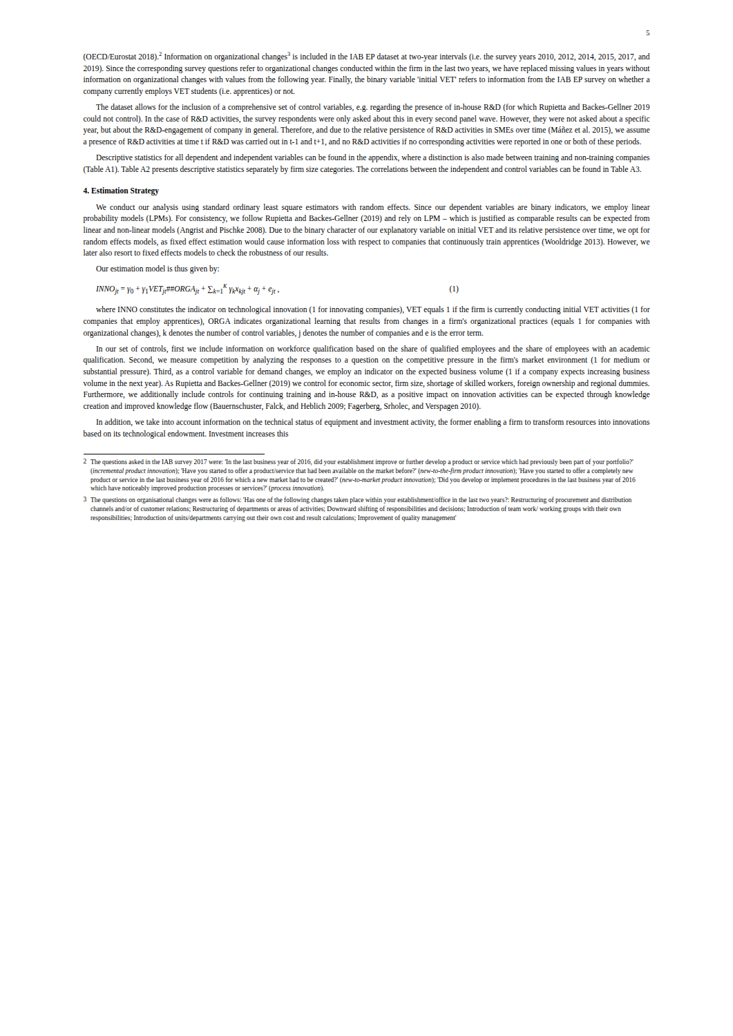5
(OECD/Eurostat 2018).2 Information on organizational changes3 is included in the IAB EP dataset at two-year intervals (i.e. the survey years 2010, 2012, 2014, 2015, 2017, and 2019). Since the corresponding survey questions refer to organizational changes conducted within the firm in the last two years, we have replaced missing values in years without information on organizational changes with values from the following year. Finally, the binary variable 'initial VET' refers to information from the IAB EP survey on whether a company currently employs VET students (i.e. apprentices) or not.
The dataset allows for the inclusion of a comprehensive set of control variables, e.g. regarding the presence of in-house R&D (for which Rupietta and Backes-Gellner 2019 could not control). In the case of R&D activities, the survey respondents were only asked about this in every second panel wave. However, they were not asked about a specific year, but about the R&D-engagement of company in general. Therefore, and due to the relative persistence of R&D activities in SMEs over time (Máñez et al. 2015), we assume a presence of R&D activities at time t if R&D was carried out in t-1 and t+1, and no R&D activities if no corresponding activities were reported in one or both of these periods.
Descriptive statistics for all dependent and independent variables can be found in the appendix, where a distinction is also made between training and non-training companies (Table A1). Table A2 presents descriptive statistics separately by firm size categories. The correlations between the independent and control variables can be found in Table A3.
4. Estimation Strategy
We conduct our analysis using standard ordinary least square estimators with random effects. Since our dependent variables are binary indicators, we employ linear probability models (LPMs). For consistency, we follow Rupietta and Backes-Gellner (2019) and rely on LPM – which is justified as comparable results can be expected from linear and non-linear models (Angrist and Pischke 2008). Due to the binary character of our explanatory variable on initial VET and its relative persistence over time, we opt for random effects models, as fixed effect estimation would cause information loss with respect to companies that continuously train apprentices (Wooldridge 2013). However, we later also resort to fixed effects models to check the robustness of our results.
Our estimation model is thus given by:
INNOjt = γ0 + γ1VETjt##ORGAjt + ∑k=1K γkxkjt + αj + ejt , (1)
where INNO constitutes the indicator on technological innovation (1 for innovating companies), VET equals 1 if the firm is currently conducting initial VET activities (1 for companies that employ apprentices), ORGA indicates organizational learning that results from changes in a firm's organizational practices (equals 1 for companies with organizational changes), k denotes the number of control variables, j denotes the number of companies and e is the error term.
In our set of controls, first we include information on workforce qualification based on the share of qualified employees and the share of employees with an academic qualification. Second, we measure competition by analyzing the responses to a question on the competitive pressure in the firm's market environment (1 for medium or substantial pressure). Third, as a control variable for demand changes, we employ an indicator on the expected business volume (1 if a company expects increasing business volume in the next year). As Rupietta and Backes-Gellner (2019) we control for economic sector, firm size, shortage of skilled workers, foreign ownership and regional dummies. Furthermore, we additionally include controls for continuing training and in-house R&D, as a positive impact on innovation activities can be expected through knowledge creation and improved knowledge flow (Bauernschuster, Falck, and Heblich 2009; Fagerberg, Srholec, and Verspagen 2010).
In addition, we take into account information on the technical status of equipment and investment activity, the former enabling a firm to transform resources into innovations based on its technological endowment. Investment increases this
2 The questions asked in the IAB survey 2017 were: 'In the last business year of 2016, did your establishment improve or further develop a product or service which had previously been part of your portfolio?' (incremental product innovation); 'Have you started to offer a product/service that had been available on the market before?' (new-to-the-firm product innovation); 'Have you started to offer a completely new product or service in the last business year of 2016 for which a new market had to be created?' (new-to-market product innovation); 'Did you develop or implement procedures in the last business year of 2016 which have noticeably improved production processes or services?' (process innovation).
3 The questions on organisational changes were as follows: 'Has one of the following changes taken place within your establishment/office in the last two years?: Restructuring of procurement and distribution channels and/or of customer relations; Restructuring of departments or areas of activities; Downward shifting of responsibilities and decisions; Introduction of team work/ working groups with their own responsibilities; Introduction of units/departments carrying out their own cost and result calculations; Improvement of quality management'